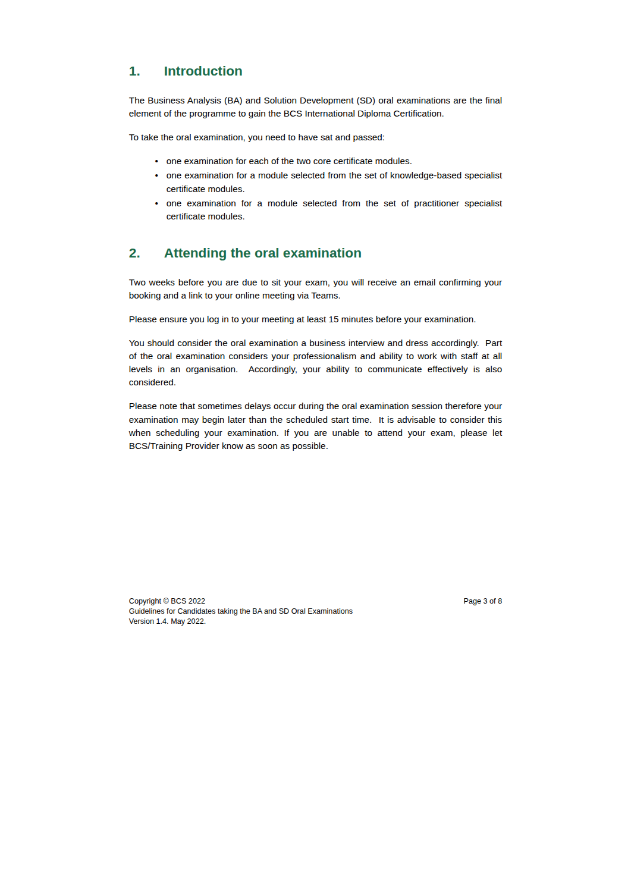1. Introduction
The Business Analysis (BA) and Solution Development (SD) oral examinations are the final element of the programme to gain the BCS International Diploma Certification.
To take the oral examination, you need to have sat and passed:
one examination for each of the two core certificate modules.
one examination for a module selected from the set of knowledge-based specialist certificate modules.
one examination for a module selected from the set of practitioner specialist certificate modules.
2. Attending the oral examination
Two weeks before you are due to sit your exam, you will receive an email confirming your booking and a link to your online meeting via Teams.
Please ensure you log in to your meeting at least 15 minutes before your examination.
You should consider the oral examination a business interview and dress accordingly. Part of the oral examination considers your professionalism and ability to work with staff at all levels in an organisation. Accordingly, your ability to communicate effectively is also considered.
Please note that sometimes delays occur during the oral examination session therefore your examination may begin later than the scheduled start time. It is advisable to consider this when scheduling your examination. If you are unable to attend your exam, please let BCS/Training Provider know as soon as possible.
Copyright © BCS 2022
Guidelines for Candidates taking the BA and SD Oral Examinations
Version 1.4. May 2022.
Page 3 of 8